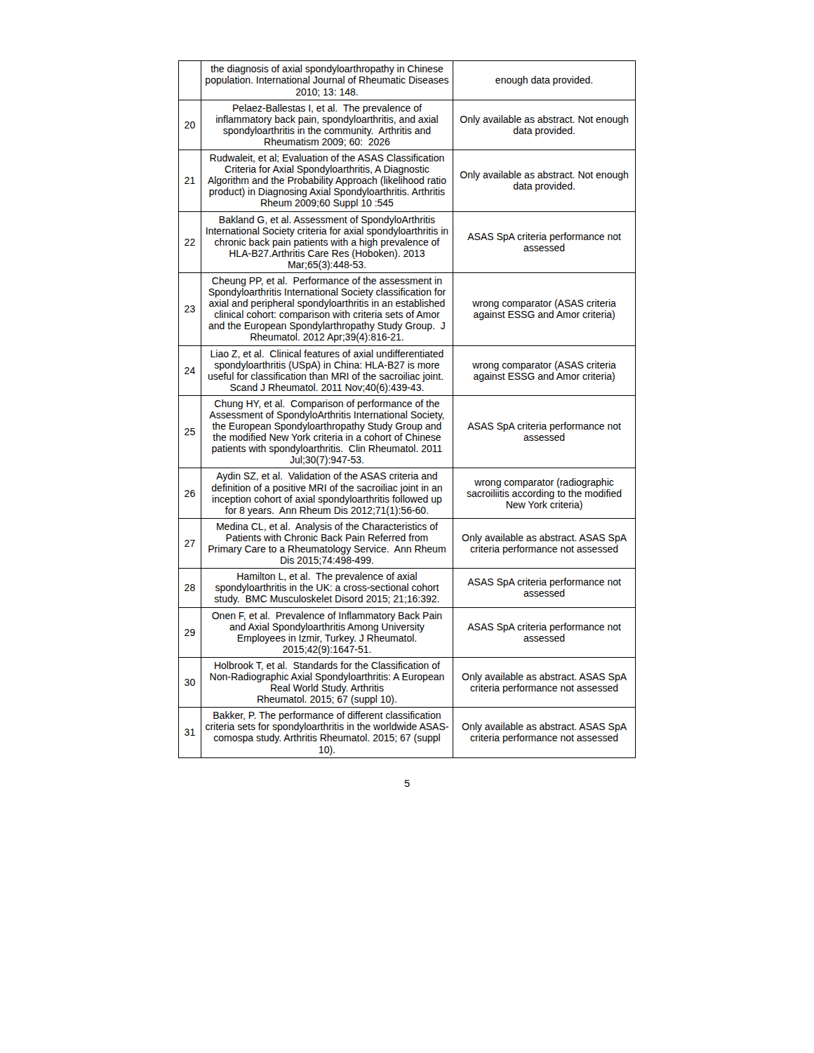| | the diagnosis of axial spondyloarthropathy in Chinese population. International Journal of Rheumatic Diseases 2010; 13: 148. | enough data provided. |
| 20 | Pelaez-Ballestas I, et al. The prevalence of inflammatory back pain, spondyloarthritis, and axial spondyloarthritis in the community. Arthritis and Rheumatism 2009; 60: 2026 | Only available as abstract. Not enough data provided. |
| 21 | Rudwaleit, et al; Evaluation of the ASAS Classification Criteria for Axial Spondyloarthritis, A Diagnostic Algorithm and the Probability Approach (likelihood ratio product) in Diagnosing Axial Spondyloarthritis. Arthritis Rheum 2009;60 Suppl 10 :545 | Only available as abstract. Not enough data provided. |
| 22 | Bakland G, et al. Assessment of SpondyloArthritis International Society criteria for axial spondyloarthritis in chronic back pain patients with a high prevalence of HLA-B27.Arthritis Care Res (Hoboken). 2013 Mar;65(3):448-53. | ASAS SpA criteria performance not assessed |
| 23 | Cheung PP, et al. Performance of the assessment in Spondyloarthritis International Society classification for axial and peripheral spondyloarthritis in an established clinical cohort: comparison with criteria sets of Amor and the European Spondylarthropathy Study Group. J Rheumatol. 2012 Apr;39(4):816-21. | wrong comparator (ASAS criteria against ESSG and Amor criteria) |
| 24 | Liao Z, et al. Clinical features of axial undifferentiated spondyloarthritis (USpA) in China: HLA-B27 is more useful for classification than MRI of the sacroiliac joint. Scand J Rheumatol. 2011 Nov;40(6):439-43. | wrong comparator (ASAS criteria against ESSG and Amor criteria) |
| 25 | Chung HY, et al. Comparison of performance of the Assessment of SpondyloArthritis International Society, the European Spondyloarthropathy Study Group and the modified New York criteria in a cohort of Chinese patients with spondyloarthritis. Clin Rheumatol. 2011 Jul;30(7):947-53. | ASAS SpA criteria performance not assessed |
| 26 | Aydin SZ, et al. Validation of the ASAS criteria and definition of a positive MRI of the sacroiliac joint in an inception cohort of axial spondyloarthritis followed up for 8 years. Ann Rheum Dis 2012;71(1):56-60. | wrong comparator (radiographic sacroiliitis according to the modified New York criteria) |
| 27 | Medina CL, et al. Analysis of the Characteristics of Patients with Chronic Back Pain Referred from Primary Care to a Rheumatology Service. Ann Rheum Dis 2015;74:498-499. | Only available as abstract. ASAS SpA criteria performance not assessed |
| 28 | Hamilton L, et al. The prevalence of axial spondyloarthritis in the UK: a cross-sectional cohort study. BMC Musculoskelet Disord 2015; 21;16:392. | ASAS SpA criteria performance not assessed |
| 29 | Onen F, et al. Prevalence of Inflammatory Back Pain and Axial Spondyloarthritis Among University Employees in Izmir, Turkey. J Rheumatol. 2015;42(9):1647-51. | ASAS SpA criteria performance not assessed |
| 30 | Holbrook T, et al. Standards for the Classification of Non-Radiographic Axial Spondyloarthritis: A European Real World Study. Arthritis Rheumatol. 2015; 67 (suppl 10). | Only available as abstract. ASAS SpA criteria performance not assessed |
| 31 | Bakker, P. The performance of different classification criteria sets for spondyloarthritis in the worldwide ASAS-comospa study. Arthritis Rheumatol. 2015; 67 (suppl 10). | Only available as abstract. ASAS SpA criteria performance not assessed |
5